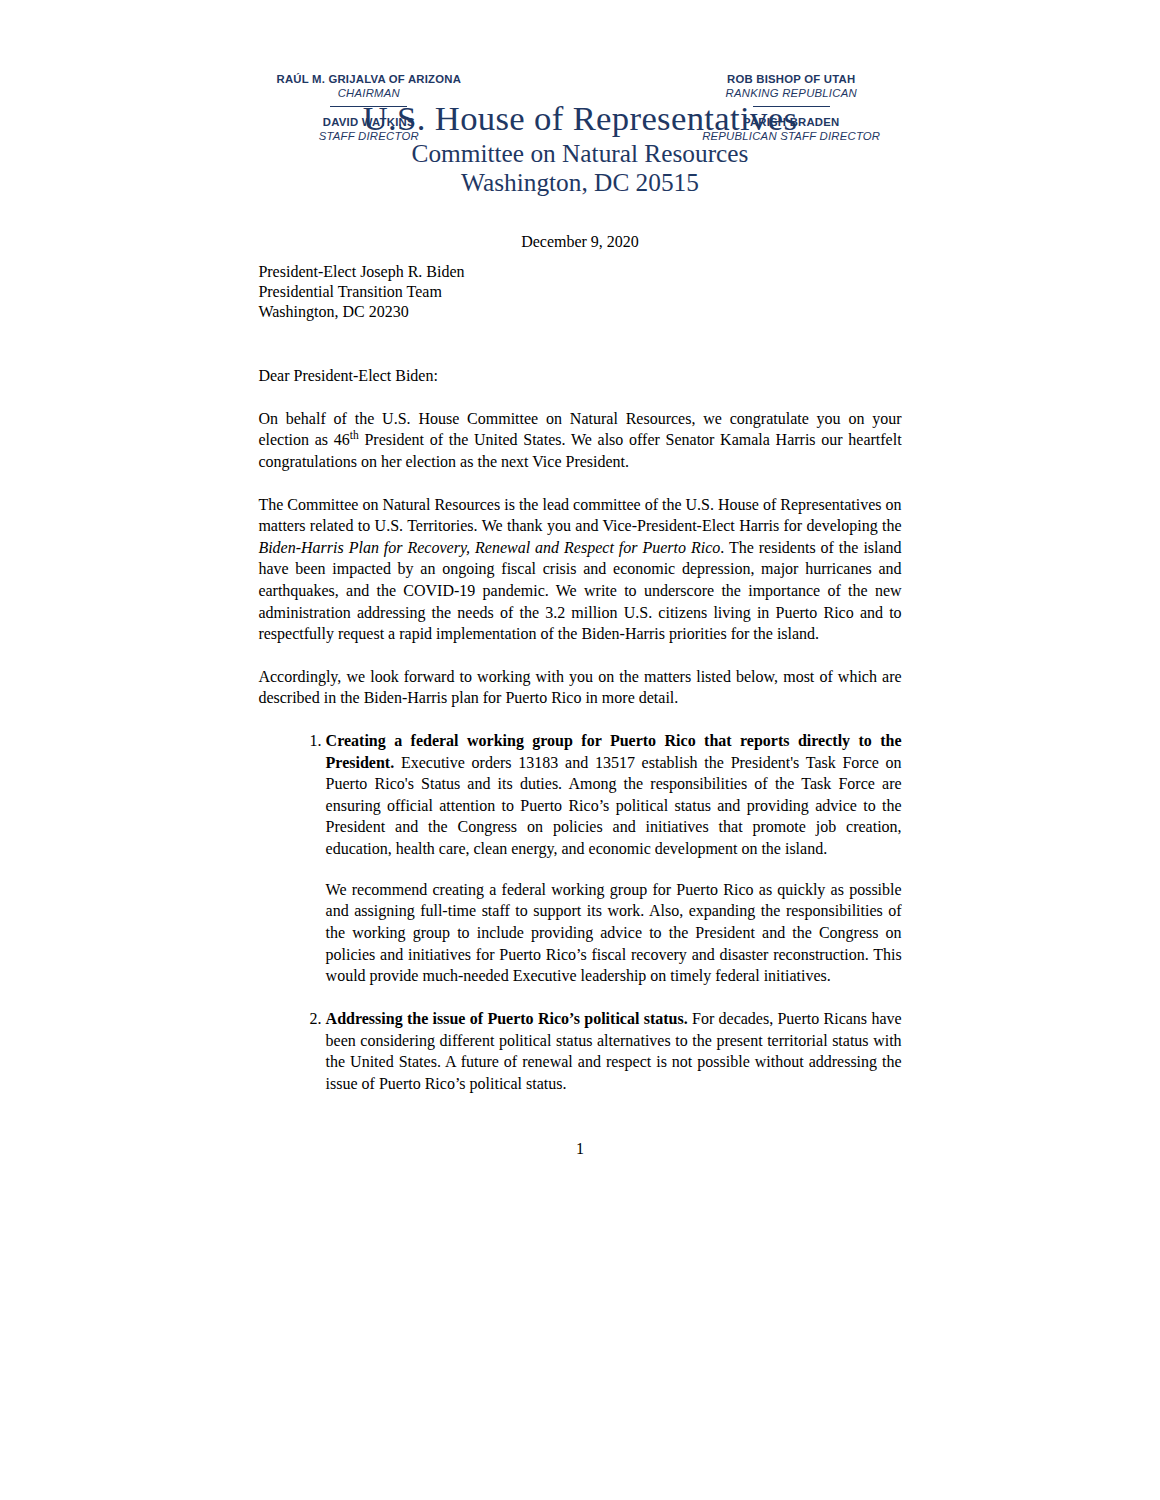Raúl M. Grijalva of Arizona
Chairman
David Watkins
Staff Director
Rob Bishop of Utah
Ranking Republican
Parish Braden
Republican Staff Director
U.S. House of Representatives
Committee on Natural Resources
Washington, DC 20515
December 9, 2020
President-Elect Joseph R. Biden
Presidential Transition Team
Washington, DC 20230
Dear President-Elect Biden:
On behalf of the U.S. House Committee on Natural Resources, we congratulate you on your election as 46th President of the United States. We also offer Senator Kamala Harris our heartfelt congratulations on her election as the next Vice President.
The Committee on Natural Resources is the lead committee of the U.S. House of Representatives on matters related to U.S. Territories. We thank you and Vice-President-Elect Harris for developing the Biden-Harris Plan for Recovery, Renewal and Respect for Puerto Rico. The residents of the island have been impacted by an ongoing fiscal crisis and economic depression, major hurricanes and earthquakes, and the COVID-19 pandemic. We write to underscore the importance of the new administration addressing the needs of the 3.2 million U.S. citizens living in Puerto Rico and to respectfully request a rapid implementation of the Biden-Harris priorities for the island.
Accordingly, we look forward to working with you on the matters listed below, most of which are described in the Biden-Harris plan for Puerto Rico in more detail.
Creating a federal working group for Puerto Rico that reports directly to the President. Executive orders 13183 and 13517 establish the President's Task Force on Puerto Rico's Status and its duties. Among the responsibilities of the Task Force are ensuring official attention to Puerto Rico’s political status and providing advice to the President and the Congress on policies and initiatives that promote job creation, education, health care, clean energy, and economic development on the island.
We recommend creating a federal working group for Puerto Rico as quickly as possible and assigning full-time staff to support its work. Also, expanding the responsibilities of the working group to include providing advice to the President and the Congress on policies and initiatives for Puerto Rico’s fiscal recovery and disaster reconstruction. This would provide much-needed Executive leadership on timely federal initiatives.
Addressing the issue of Puerto Rico’s political status. For decades, Puerto Ricans have been considering different political status alternatives to the present territorial status with the United States. A future of renewal and respect is not possible without addressing the issue of Puerto Rico’s political status.
1